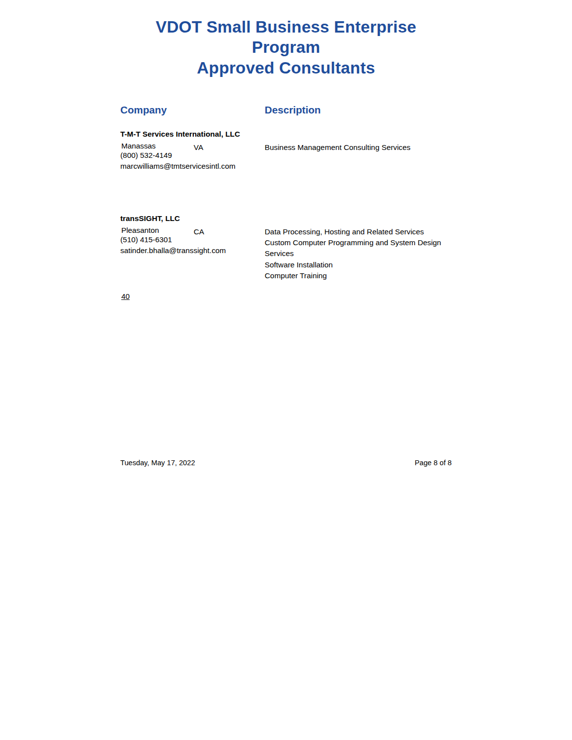VDOT Small Business Enterprise Program
Approved Consultants
Company
Description
T-M-T Services International, LLC
Manassas VA
(800) 532-4149
marcwilliams@tmtservicesintl.com
Business Management Consulting Services
transSIGHT, LLC
Pleasanton CA
(510) 415-6301
satinder.bhalla@transsight.com
Data Processing, Hosting and Related Services
Custom Computer Programming and System Design Services
Software Installation
Computer Training
40
Tuesday, May 17, 2022 Page 8 of 8